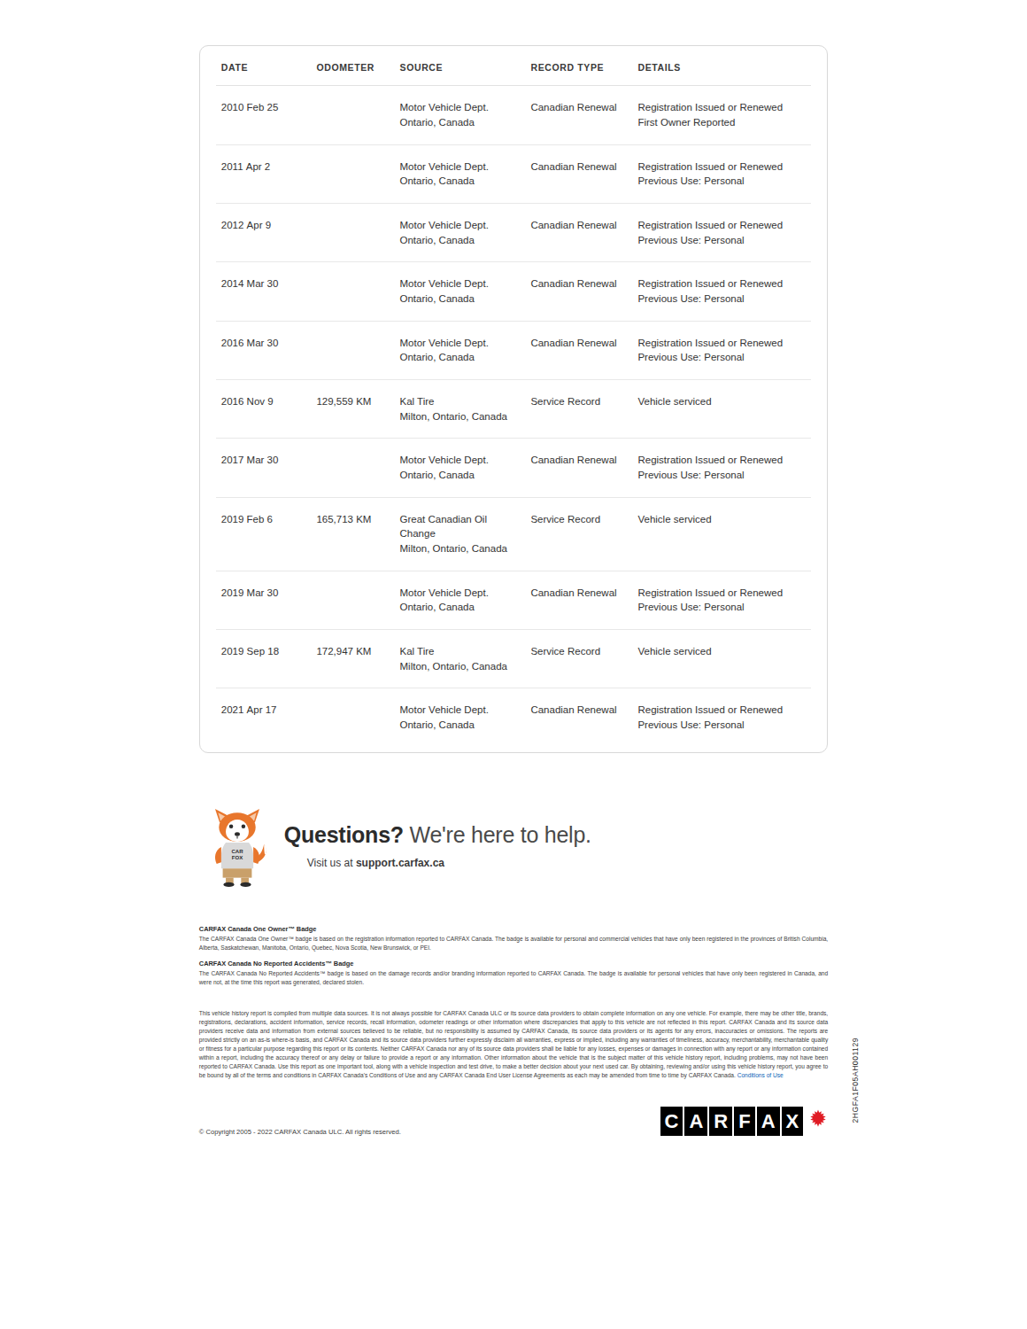| DATE | ODOMETER | SOURCE | RECORD TYPE | DETAILS |
| --- | --- | --- | --- | --- |
| 2010 Feb 25 | | Motor Vehicle Dept. Ontario, Canada | Canadian Renewal | Registration Issued or Renewed First Owner Reported |
| 2011 Apr 2 | | Motor Vehicle Dept. Ontario, Canada | Canadian Renewal | Registration Issued or Renewed Previous Use: Personal |
| 2012 Apr 9 | | Motor Vehicle Dept. Ontario, Canada | Canadian Renewal | Registration Issued or Renewed Previous Use: Personal |
| 2014 Mar 30 | | Motor Vehicle Dept. Ontario, Canada | Canadian Renewal | Registration Issued or Renewed Previous Use: Personal |
| 2016 Mar 30 | | Motor Vehicle Dept. Ontario, Canada | Canadian Renewal | Registration Issued or Renewed Previous Use: Personal |
| 2016 Nov 9 | 129,559 KM | Kal Tire Milton, Ontario, Canada | Service Record | Vehicle serviced |
| 2017 Mar 30 | | Motor Vehicle Dept. Ontario, Canada | Canadian Renewal | Registration Issued or Renewed Previous Use: Personal |
| 2019 Feb 6 | 165,713 KM | Great Canadian Oil Change Milton, Ontario, Canada | Service Record | Vehicle serviced |
| 2019 Mar 30 | | Motor Vehicle Dept. Ontario, Canada | Canadian Renewal | Registration Issued or Renewed Previous Use: Personal |
| 2019 Sep 18 | 172,947 KM | Kal Tire Milton, Ontario, Canada | Service Record | Vehicle serviced |
| 2021 Apr 17 | | Motor Vehicle Dept. Ontario, Canada | Canadian Renewal | Registration Issued or Renewed Previous Use: Personal |
CAR FOX
Questions? We're here to help.
Visit us at support.carfax.ca
CARFAX Canada One Owner™ Badge
The CARFAX Canada One Owner™ badge is based on the registration information reported to CARFAX Canada. The badge is available for personal and commercial vehicles that have only been registered in the provinces of British Columbia, Alberta, Saskatchewan, Manitoba, Ontario, Quebec, Nova Scotia, New Brunswick, or PEI.
CARFAX Canada No Reported Accidents™ Badge
The CARFAX Canada No Reported Accidents™ badge is based on the damage records and/or branding information reported to CARFAX Canada. The badge is available for personal vehicles that have only been registered in Canada, and were not, at the time this report was generated, declared stolen.
This vehicle history report is compiled from multiple data sources. It is not always possible for CARFAX Canada ULC or its source data providers to obtain complete information on any one vehicle. For example, there may be other title, brands, registrations, declarations, accident information, service records, recall information, odometer readings or other information where discrepancies that apply to this vehicle are not reflected in this report. CARFAX Canada and its source data providers receive data and information from external sources believed to be reliable, but no responsibility is assumed by CARFAX Canada, its source data providers or its agents for any errors, inaccuracies or omissions. The reports are provided strictly on an as-is where-is basis, and CARFAX Canada and its source data providers further expressly disclaim all warranties, express or implied, including any warranties of timeliness, accuracy, merchantability, merchantable quality or fitness for a particular purpose regarding this report or its contents. Neither CARFAX Canada nor any of its source data providers shall be liable for any losses, expenses or damages in connection with any report or any information contained within a report, including the accuracy thereof or any delay or failure to provide a report or any information. Other information about the vehicle that is the subject matter of this vehicle history report, including problems, may not have been reported to CARFAX Canada. Use this report as one important tool, along with a vehicle inspection and test drive, to make a better decision about your next used car. By obtaining, reviewing and/or using this vehicle history report, you agree to be bound by all of the terms and conditions in CARFAX Canada's Conditions of Use and any CARFAX Canada End User License Agreements as each may be amended from time to time by CARFAX Canada. Conditions of Use
© Copyright 2005 - 2022 CARFAX Canada ULC. All rights reserved.
CARFAX
2HGFA1F05AH001129